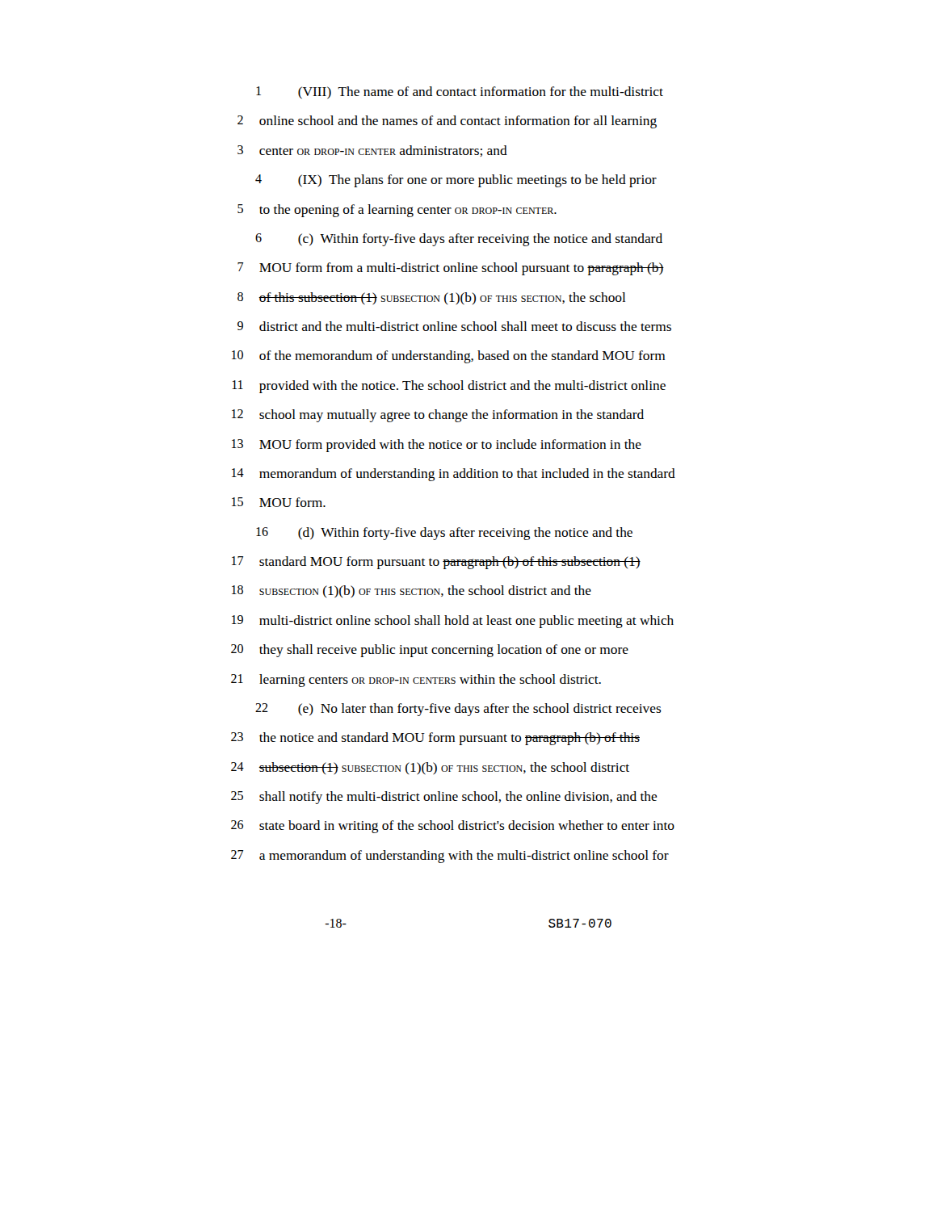(VIII) The name of and contact information for the multi-district
online school and the names of and contact information for all learning
center or drop-in center administrators; and
(IX) The plans for one or more public meetings to be held prior
to the opening of a learning center or drop-in center.
(c) Within forty-five days after receiving the notice and standard
MOU form from a multi-district online school pursuant to paragraph (b)
of this subsection (1) subsection (1)(b) of this section, the school
district and the multi-district online school shall meet to discuss the terms
of the memorandum of understanding, based on the standard MOU form
provided with the notice. The school district and the multi-district online
school may mutually agree to change the information in the standard
MOU form provided with the notice or to include information in the
memorandum of understanding in addition to that included in the standard
MOU form.
(d) Within forty-five days after receiving the notice and the
standard MOU form pursuant to paragraph (b) of this subsection (1)
subsection (1)(b) of this section, the school district and the
multi-district online school shall hold at least one public meeting at which
they shall receive public input concerning location of one or more
learning centers or drop-in centers within the school district.
(e) No later than forty-five days after the school district receives
the notice and standard MOU form pursuant to paragraph (b) of this
subsection (1) subsection (1)(b) of this section, the school district
shall notify the multi-district online school, the online division, and the
state board in writing of the school district's decision whether to enter into
a memorandum of understanding with the multi-district online school for
-18- SB17-070